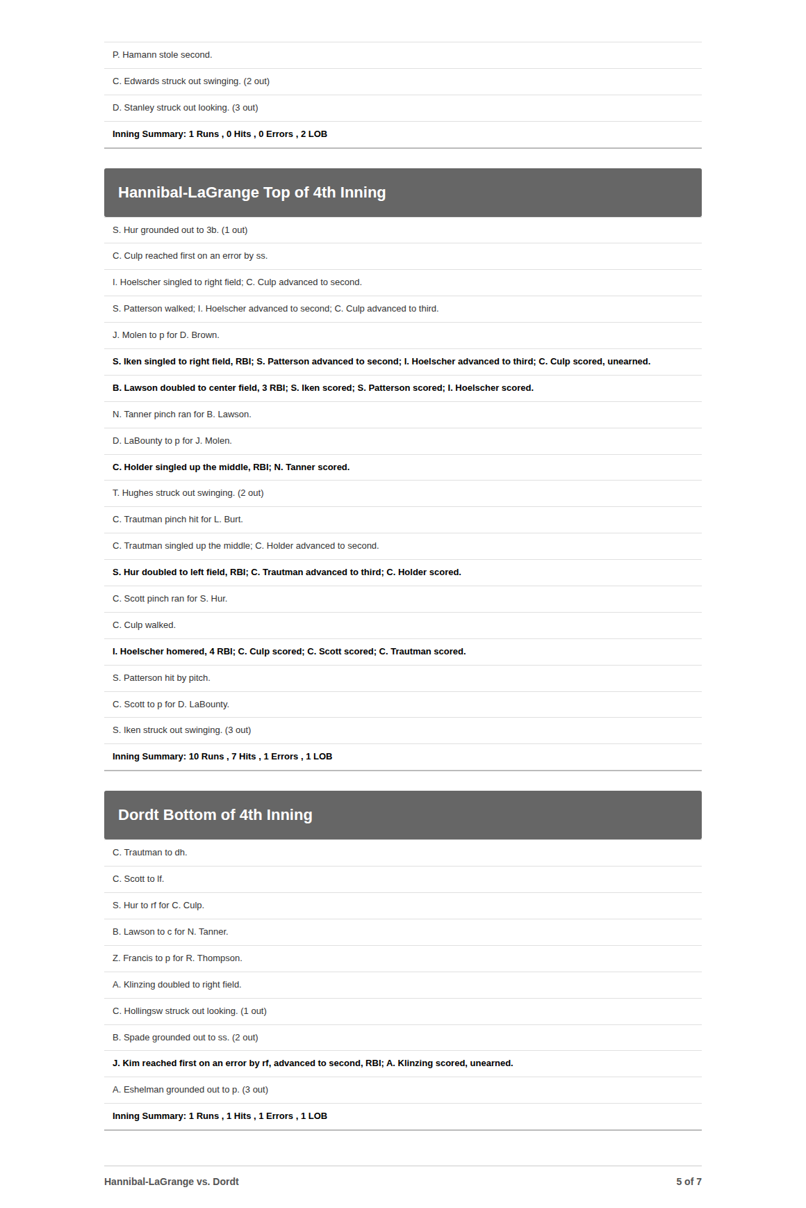P. Hamann stole second.
C. Edwards struck out swinging. (2 out)
D. Stanley struck out looking. (3 out)
Inning Summary: 1 Runs , 0 Hits , 0 Errors , 2 LOB
Hannibal-LaGrange Top of 4th Inning
S. Hur grounded out to 3b. (1 out)
C. Culp reached first on an error by ss.
I. Hoelscher singled to right field; C. Culp advanced to second.
S. Patterson walked; I. Hoelscher advanced to second; C. Culp advanced to third.
J. Molen to p for D. Brown.
S. Iken singled to right field, RBI; S. Patterson advanced to second; I. Hoelscher advanced to third; C. Culp scored, unearned.
B. Lawson doubled to center field, 3 RBI; S. Iken scored; S. Patterson scored; I. Hoelscher scored.
N. Tanner pinch ran for B. Lawson.
D. LaBounty to p for J. Molen.
C. Holder singled up the middle, RBI; N. Tanner scored.
T. Hughes struck out swinging. (2 out)
C. Trautman pinch hit for L. Burt.
C. Trautman singled up the middle; C. Holder advanced to second.
S. Hur doubled to left field, RBI; C. Trautman advanced to third; C. Holder scored.
C. Scott pinch ran for S. Hur.
C. Culp walked.
I. Hoelscher homered, 4 RBI; C. Culp scored; C. Scott scored; C. Trautman scored.
S. Patterson hit by pitch.
C. Scott to p for D. LaBounty.
S. Iken struck out swinging. (3 out)
Inning Summary: 10 Runs , 7 Hits , 1 Errors , 1 LOB
Dordt Bottom of 4th Inning
C. Trautman to dh.
C. Scott to lf.
S. Hur to rf for C. Culp.
B. Lawson to c for N. Tanner.
Z. Francis to p for R. Thompson.
A. Klinzing doubled to right field.
C. Hollingsw struck out looking. (1 out)
B. Spade grounded out to ss. (2 out)
J. Kim reached first on an error by rf, advanced to second, RBI; A. Klinzing scored, unearned.
A. Eshelman grounded out to p. (3 out)
Inning Summary: 1 Runs , 1 Hits , 1 Errors , 1 LOB
Hannibal-LaGrange vs. Dordt 5 of 7